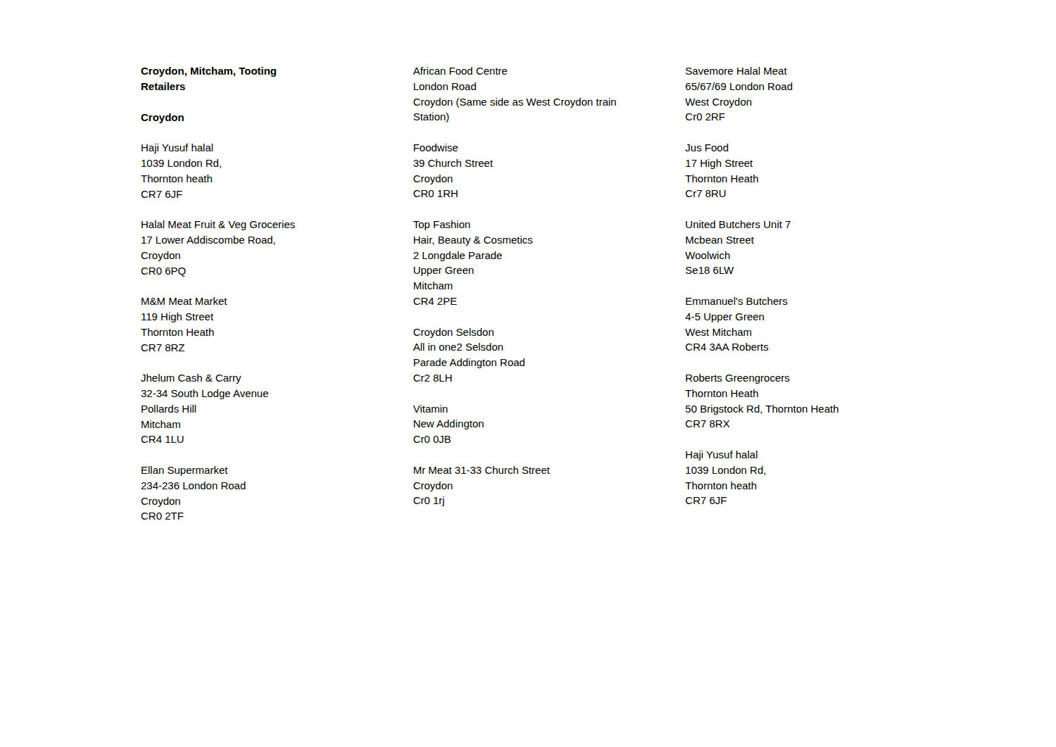Croydon, Mitcham, Tooting
Retailers
Croydon
Haji Yusuf halal
1039 London Rd,
Thornton heath
CR7 6JF
Halal Meat Fruit & Veg Groceries
17 Lower Addiscombe Road,
Croydon
CR0 6PQ
M&M Meat Market
119 High Street
Thornton Heath
CR7 8RZ
Jhelum Cash & Carry
32-34 South Lodge Avenue
Pollards Hill
Mitcham
CR4 1LU
Ellan Supermarket
234-236 London Road
Croydon
CR0 2TF
African Food Centre
London Road
Croydon (Same side as West Croydon train Station)
Foodwise
39 Church Street
Croydon
CR0 1RH
Top Fashion
Hair, Beauty & Cosmetics
2 Longdale Parade
Upper Green
Mitcham
CR4 2PE
Croydon Selsdon
All in one2 Selsdon
Parade Addington Road
Cr2 8LH
Vitamin
New Addington
Cr0 0JB
Mr Meat 31-33 Church Street
Croydon
Cr0 1rj
Savemore Halal Meat
65/67/69 London Road
West Croydon
Cr0 2RF
Jus Food
17 High Street
Thornton Heath
Cr7 8RU
United Butchers Unit 7
Mcbean Street
Woolwich
Se18 6LW
Emmanuel's Butchers
4-5 Upper Green
West Mitcham
CR4 3AA Roberts
Roberts Greengrocers
Thornton Heath
50 Brigstock Rd, Thornton Heath
CR7 8RX
Haji Yusuf halal
1039 London Rd,
Thornton heath
CR7 6JF